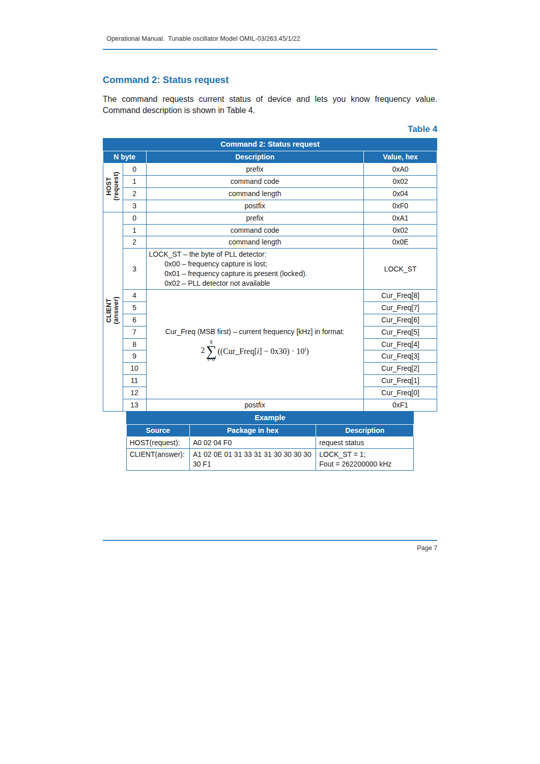Operational Manual. Tunable oscillator Model OMIL-03/263.45/1/22
Command 2: Status request
The command requests current status of device and lets you know frequency value. Command description is shown in Table 4.
Table 4
Command 2: Status request
| N byte | Description | Value, hex |
| --- | --- | --- |
| HOST (request) | 0 | prefix | 0xA0 |
| 1 | command code | 0x02 |
| 2 | command length | 0x04 |
| 3 | postfix | 0xF0 |
| CLIENT (answer) | 0 | prefix | 0xA1 |
| 1 | command code | 0x02 |
| 2 | command length | 0x0E |
| 3 | LOCK_ST – the byte of PLL detector: 0x00 – frequency capture is lost; 0x01 – frequency capture is present (locked). 0x02 – PLL detector not available | LOCK_ST |
| 4 | Cur_Freq (MSB first) – current frequency [kHz] in format: 2 8 ∑ i=0 ((Cur_Freq[ i ] − 0x30) · 10 i ) | Cur_Freq[8] |
| 5 | Cur_Freq[7] |
| 6 | Cur_Freq[6] |
| 7 | Cur_Freq[5] |
| 8 | Cur_Freq[4] |
| 9 | Cur_Freq[3] |
| 10 | Cur_Freq[2] |
| 11 | Cur_Freq[1] |
| 12 | Cur_Freq[0] |
| 13 | postfix | 0xF1 |
Example
| Source | Package in hex | Description |
| --- | --- | --- |
| HOST(request): | A0 02 04 F0 | request status |
| CLIENT(answer): | A1 02 0E 01 31 33 31 31 30 30 30 30 30 F1 | LOCK_ST = 1; Fout = 262200000 kHz |
Page 7